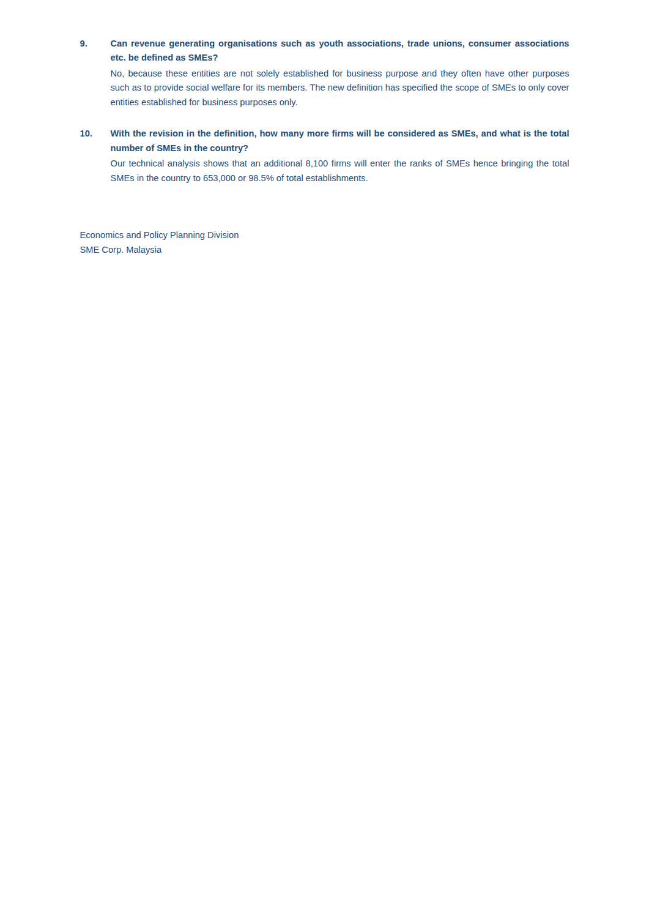9.
Can revenue generating organisations such as youth associations, trade unions, consumer associations etc. be defined as SMEs?
No, because these entities are not solely established for business purpose and they often have other purposes such as to provide social welfare for its members. The new definition has specified the scope of SMEs to only cover entities established for business purposes only.
10.
With the revision in the definition, how many more firms will be considered as SMEs, and what is the total number of SMEs in the country?
Our technical analysis shows that an additional 8,100 firms will enter the ranks of SMEs hence bringing the total SMEs in the country to 653,000 or 98.5% of total establishments.
Economics and Policy Planning Division
SME Corp. Malaysia